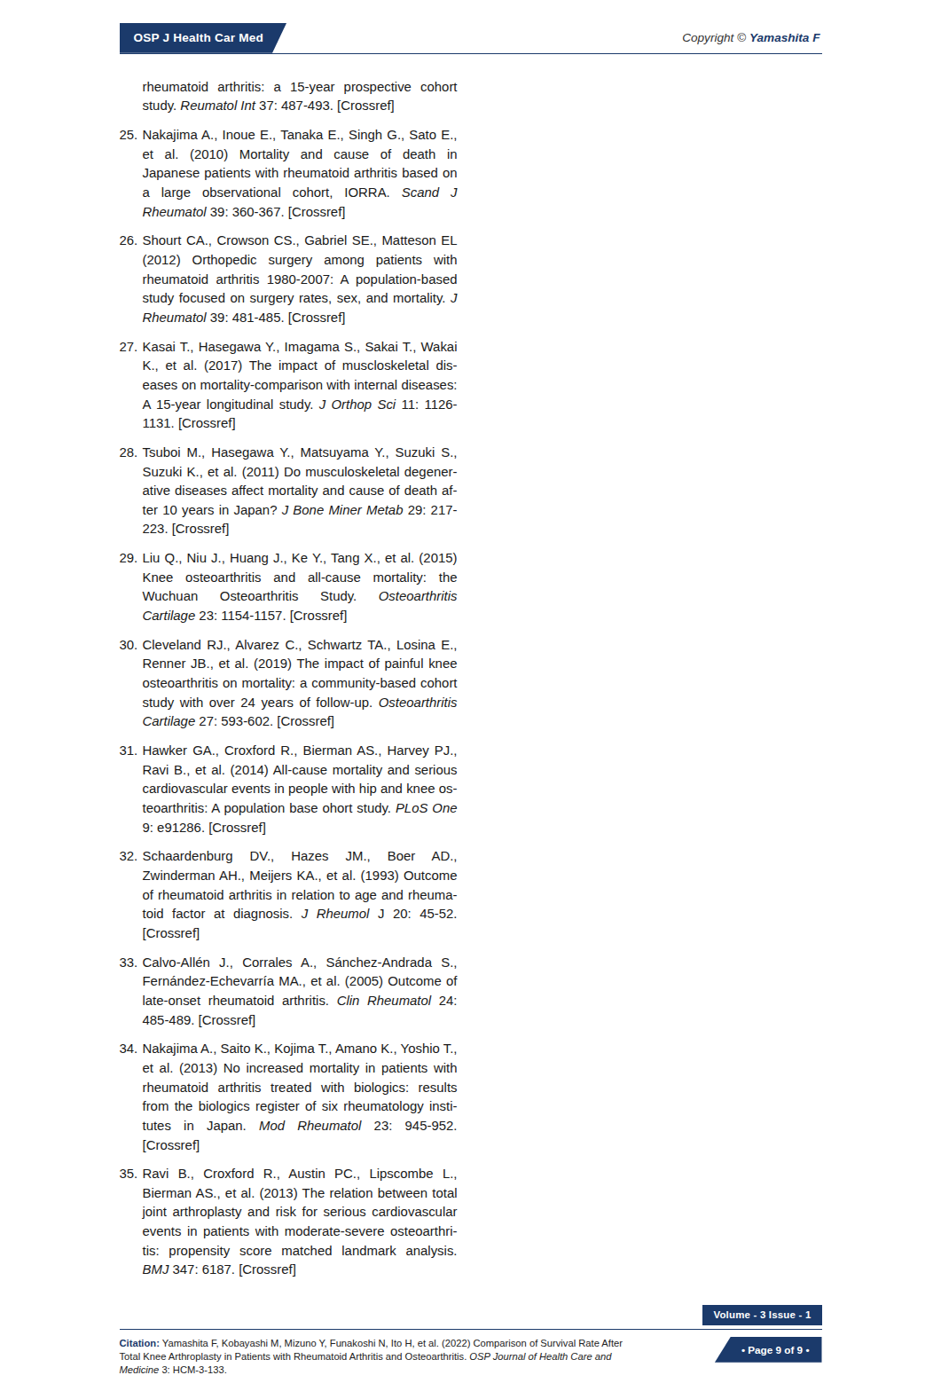OSP J Health Car Med
Copyright © Yamashita F
rheumatoid arthritis: a 15-year prospective cohort study. Reumatol Int 37: 487-493. [Crossref]
25. Nakajima A., Inoue E., Tanaka E., Singh G., Sato E., et al. (2010) Mortality and cause of death in Japanese patients with rheumatoid arthritis based on a large observational cohort, IORRA. Scand J Rheumatol 39: 360-367. [Crossref]
26. Shourt CA., Crowson CS., Gabriel SE., Matteson EL (2012) Orthopedic surgery among patients with rheumatoid arthritis 1980-2007: A population-based study focused on surgery rates, sex, and mortality. J Rheumatol 39: 481-485. [Crossref]
27. Kasai T., Hasegawa Y., Imagama S., Sakai T., Wakai K., et al. (2017) The impact of muscloskeletal diseases on mortality-comparison with internal diseases: A 15-year longitudinal study. J Orthop Sci 11: 1126-1131. [Crossref]
28. Tsuboi M., Hasegawa Y., Matsuyama Y., Suzuki S., Suzuki K., et al. (2011) Do musculoskeletal degenerative diseases affect mortality and cause of death after 10 years in Japan? J Bone Miner Metab 29: 217-223. [Crossref]
29. Liu Q., Niu J., Huang J., Ke Y., Tang X., et al. (2015) Knee osteoarthritis and all-cause mortality: the Wuchuan Osteoarthritis Study. Osteoarthritis Cartilage 23: 1154-1157. [Crossref]
30. Cleveland RJ., Alvarez C., Schwartz TA., Losina E., Renner JB., et al. (2019) The impact of painful knee osteoarthritis on mortality: a community-based cohort study with over 24 years of follow-up. Osteoarthritis Cartilage 27: 593-602. [Crossref]
31. Hawker GA., Croxford R., Bierman AS., Harvey PJ., Ravi B., et al. (2014) All-cause mortality and serious cardiovascular events in people with hip and knee osteoarthritis: A population base ohort study. PLoS One 9: e91286. [Crossref]
32. Schaardenburg DV., Hazes JM., Boer AD., Zwinderman AH., Meijers KA., et al. (1993) Outcome of rheumatoid arthritis in relation to age and rheumatoid factor at diagnosis. J Rheumol J 20: 45-52. [Crossref]
33. Calvo-Allén J., Corrales A., Sánchez-Andrada S., Fernández-Echevarría MA., et al. (2005) Outcome of late-onset rheumatoid arthritis. Clin Rheumatol 24: 485-489. [Crossref]
34. Nakajima A., Saito K., Kojima T., Amano K., Yoshio T., et al. (2013) No increased mortality in patients with rheumatoid arthritis treated with biologics: results from the biologics register of six rheumatology institutes in Japan. Mod Rheumatol 23: 945-952. [Crossref]
35. Ravi B., Croxford R., Austin PC., Lipscombe L., Bierman AS., et al. (2013) The relation between total joint arthroplasty and risk for serious cardiovascular events in patients with moderate-severe osteoarthritis: propensity score matched landmark analysis. BMJ 347: 6187. [Crossref]
Volume - 3 Issue - 1
Citation: Yamashita F, Kobayashi M, Mizuno Y, Funakoshi N, Ito H, et al. (2022) Comparison of Survival Rate After Total Knee Arthroplasty in Patients with Rheumatoid Arthritis and Osteoarthritis. OSP Journal of Health Care and Medicine 3: HCM-3-133.
• Page 9 of 9 •